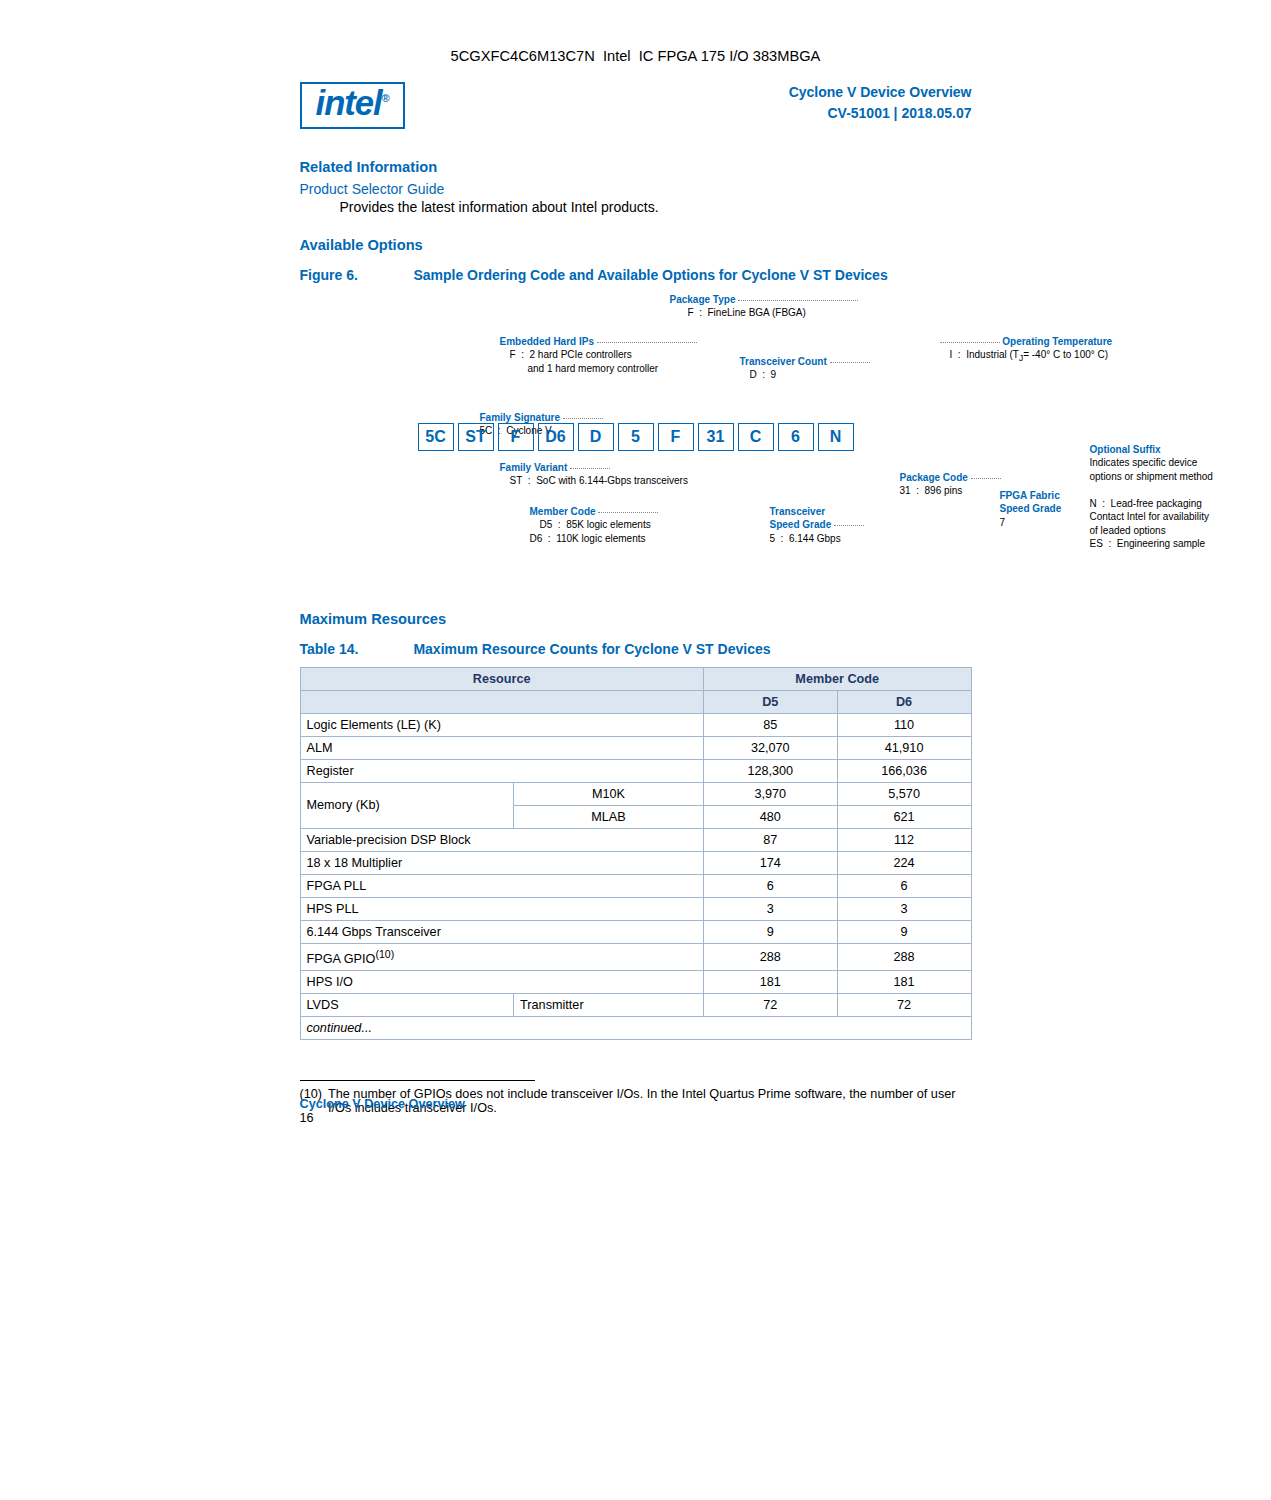5CGXFC4C6M13C7N Intel IC FPGA 175 I/O 383MBGA
intel®
Cyclone V Device Overview
CV-51001 | 2018.05.07
Related Information
Product Selector Guide
Provides the latest information about Intel products.
Available Options
Figure 6. Sample Ordering Code and Available Options for Cyclone V ST Devices
Package Type
F : FineLine BGA (FBGA)
Embedded Hard IPs
F : 2 hard PCIe controllers
and 1 hard memory controller
Transceiver Count
D : 9
Operating Temperature
I : Industrial (TJ= -40° C to 100° C)
Family Signature
5C : Cyclone V
Family Variant
ST : SoC with 6.144-Gbps transceivers
Member Code
D5 : 85K logic elements
D6 : 110K logic elements
Transceiver
Speed Grade
5 : 6.144 Gbps
Package Code
31 : 896 pins
FPGA Fabric
Speed Grade
7
Optional Suffix
Indicates specific device
options or shipment method
N : Lead-free packaging
Contact Intel for availability
of leaded options
ES : Engineering sample
5C ST FD6 D 5 F 31 C 6 N
Maximum Resources
Table 14. Maximum Resource Counts for Cyclone V ST Devices
| Resource | Member Code |
| --- | --- |
| | D5 | D6 |
| Logic Elements (LE) (K) | 85 | 110 |
| ALM | 32,070 | 41,910 |
| Register | 128,300 | 166,036 |
| Memory (Kb) | M10K | 3,970 | 5,570 |
| MLAB | 480 | 621 |
| Variable-precision DSP Block | 87 | 112 |
| 18 x 18 Multiplier | 174 | 224 |
| FPGA PLL | 6 | 6 |
| HPS PLL | 3 | 3 |
| 6.144 Gbps Transceiver | 9 | 9 |
| FPGA GPIO (10) | 288 | 288 |
| HPS I/O | 181 | 181 |
| LVDS | Transmitter | 72 | 72 |
| continued... |
(10) The number of GPIOs does not include transceiver I/Os. In the Intel Quartus Prime software, the number of user I/Os includes transceiver I/Os.
Cyclone V Device Overview
16